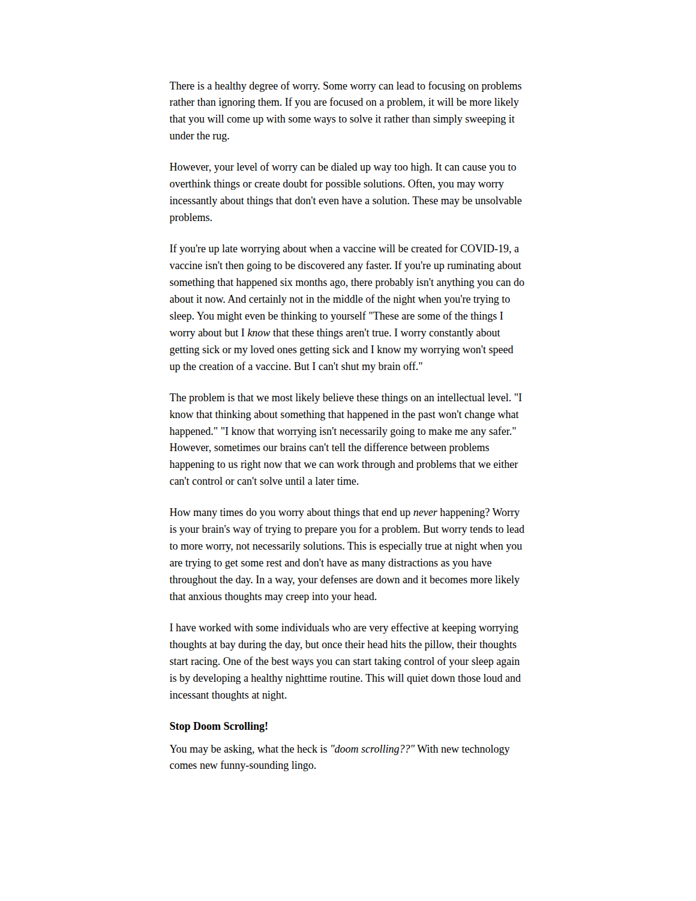There is a healthy degree of worry. Some worry can lead to focusing on problems rather than ignoring them. If you are focused on a problem, it will be more likely that you will come up with some ways to solve it rather than simply sweeping it under the rug.
However, your level of worry can be dialed up way too high. It can cause you to overthink things or create doubt for possible solutions. Often, you may worry incessantly about things that don't even have a solution. These may be unsolvable problems.
If you're up late worrying about when a vaccine will be created for COVID-19, a vaccine isn't then going to be discovered any faster. If you're up ruminating about something that happened six months ago, there probably isn't anything you can do about it now. And certainly not in the middle of the night when you're trying to sleep. You might even be thinking to yourself "These are some of the things I worry about but I know that these things aren't true. I worry constantly about getting sick or my loved ones getting sick and I know my worrying won't speed up the creation of a vaccine. But I can't shut my brain off."
The problem is that we most likely believe these things on an intellectual level. "I know that thinking about something that happened in the past won't change what happened." "I know that worrying isn't necessarily going to make me any safer." However, sometimes our brains can't tell the difference between problems happening to us right now that we can work through and problems that we either can't control or can't solve until a later time.
How many times do you worry about things that end up never happening? Worry is your brain's way of trying to prepare you for a problem. But worry tends to lead to more worry, not necessarily solutions. This is especially true at night when you are trying to get some rest and don't have as many distractions as you have throughout the day. In a way, your defenses are down and it becomes more likely that anxious thoughts may creep into your head.
I have worked with some individuals who are very effective at keeping worrying thoughts at bay during the day, but once their head hits the pillow, their thoughts start racing. One of the best ways you can start taking control of your sleep again is by developing a healthy nighttime routine. This will quiet down those loud and incessant thoughts at night.
Stop Doom Scrolling!
You may be asking, what the heck is "doom scrolling??" With new technology comes new funny-sounding lingo.